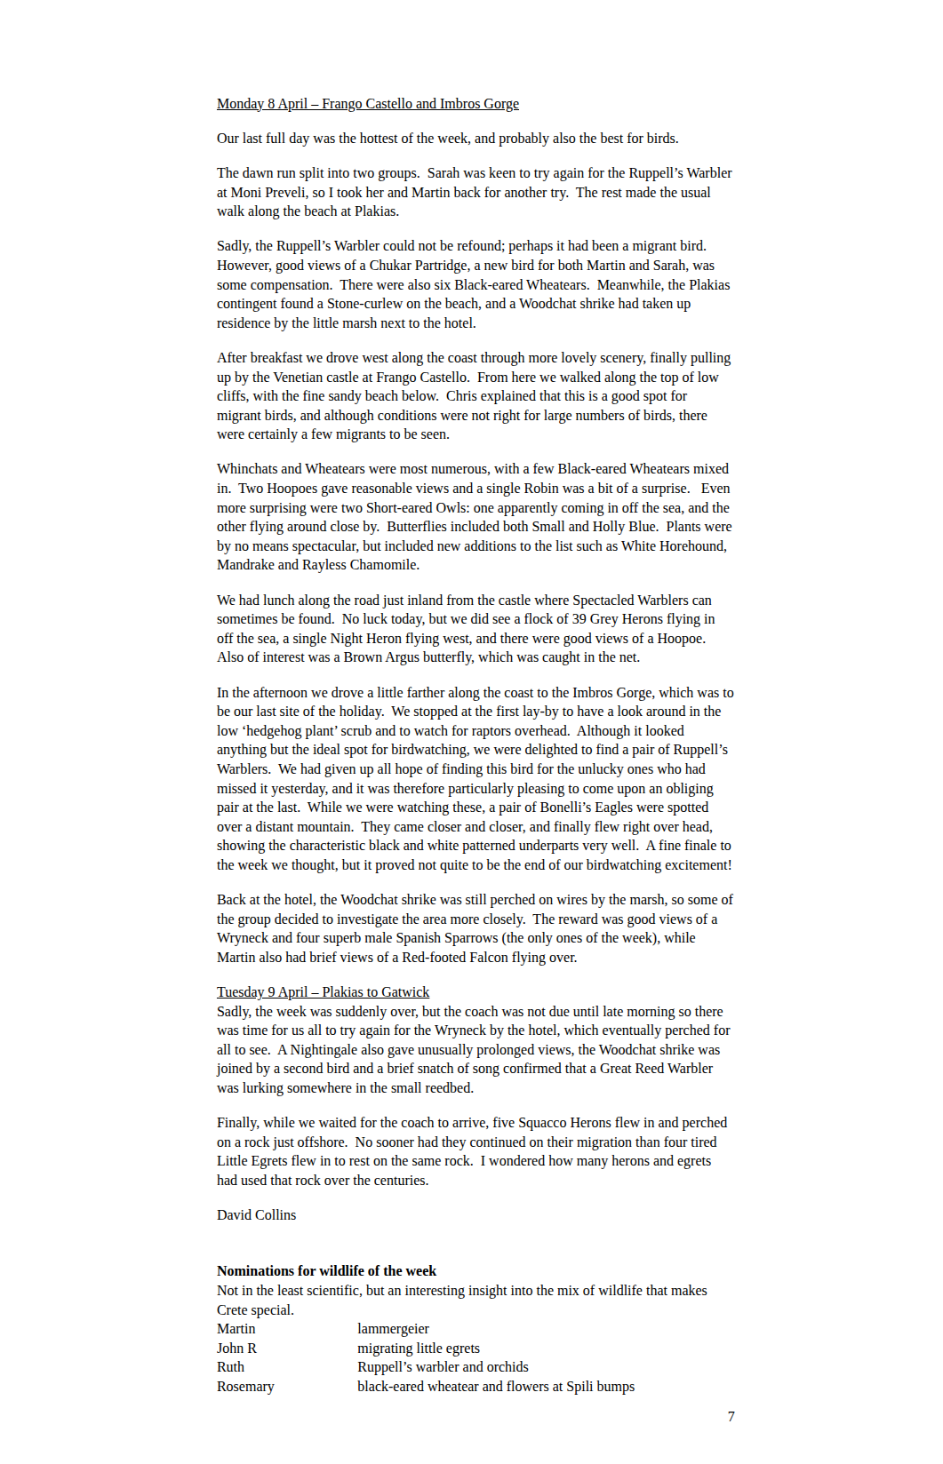Monday 8 April – Frango Castello and Imbros Gorge
Our last full day was the hottest of the week, and probably also the best for birds.
The dawn run split into two groups. Sarah was keen to try again for the Ruppell’s Warbler at Moni Preveli, so I took her and Martin back for another try. The rest made the usual walk along the beach at Plakias.
Sadly, the Ruppell’s Warbler could not be refound; perhaps it had been a migrant bird. However, good views of a Chukar Partridge, a new bird for both Martin and Sarah, was some compensation. There were also six Black-eared Wheatears. Meanwhile, the Plakias contingent found a Stone-curlew on the beach, and a Woodchat shrike had taken up residence by the little marsh next to the hotel.
After breakfast we drove west along the coast through more lovely scenery, finally pulling up by the Venetian castle at Frango Castello. From here we walked along the top of low cliffs, with the fine sandy beach below. Chris explained that this is a good spot for migrant birds, and although conditions were not right for large numbers of birds, there were certainly a few migrants to be seen.
Whinchats and Wheatears were most numerous, with a few Black-eared Wheatears mixed in. Two Hoopoes gave reasonable views and a single Robin was a bit of a surprise. Even more surprising were two Short-eared Owls: one apparently coming in off the sea, and the other flying around close by. Butterflies included both Small and Holly Blue. Plants were by no means spectacular, but included new additions to the list such as White Horehound, Mandrake and Rayless Chamomile.
We had lunch along the road just inland from the castle where Spectacled Warblers can sometimes be found. No luck today, but we did see a flock of 39 Grey Herons flying in off the sea, a single Night Heron flying west, and there were good views of a Hoopoe. Also of interest was a Brown Argus butterfly, which was caught in the net.
In the afternoon we drove a little farther along the coast to the Imbros Gorge, which was to be our last site of the holiday. We stopped at the first lay-by to have a look around in the low ‘hedgehog plant’ scrub and to watch for raptors overhead. Although it looked anything but the ideal spot for birdwatching, we were delighted to find a pair of Ruppell’s Warblers. We had given up all hope of finding this bird for the unlucky ones who had missed it yesterday, and it was therefore particularly pleasing to come upon an obliging pair at the last. While we were watching these, a pair of Bonelli’s Eagles were spotted over a distant mountain. They came closer and closer, and finally flew right over head, showing the characteristic black and white patterned underparts very well. A fine finale to the week we thought, but it proved not quite to be the end of our birdwatching excitement!
Back at the hotel, the Woodchat shrike was still perched on wires by the marsh, so some of the group decided to investigate the area more closely. The reward was good views of a Wryneck and four superb male Spanish Sparrows (the only ones of the week), while Martin also had brief views of a Red-footed Falcon flying over.
Tuesday 9 April – Plakias to Gatwick
Sadly, the week was suddenly over, but the coach was not due until late morning so there was time for us all to try again for the Wryneck by the hotel, which eventually perched for all to see. A Nightingale also gave unusually prolonged views, the Woodchat shrike was joined by a second bird and a brief snatch of song confirmed that a Great Reed Warbler was lurking somewhere in the small reedbed.
Finally, while we waited for the coach to arrive, five Squacco Herons flew in and perched on a rock just offshore. No sooner had they continued on their migration than four tired Little Egrets flew in to rest on the same rock. I wondered how many herons and egrets had used that rock over the centuries.
David Collins
Nominations for wildlife of the week
Not in the least scientific, but an interesting insight into the mix of wildlife that makes Crete special.
| Martin | lammergeier |
| John R | migrating little egrets |
| Ruth | Ruppell’s warbler and orchids |
| Rosemary | black-eared wheatear and flowers at Spili bumps |
7